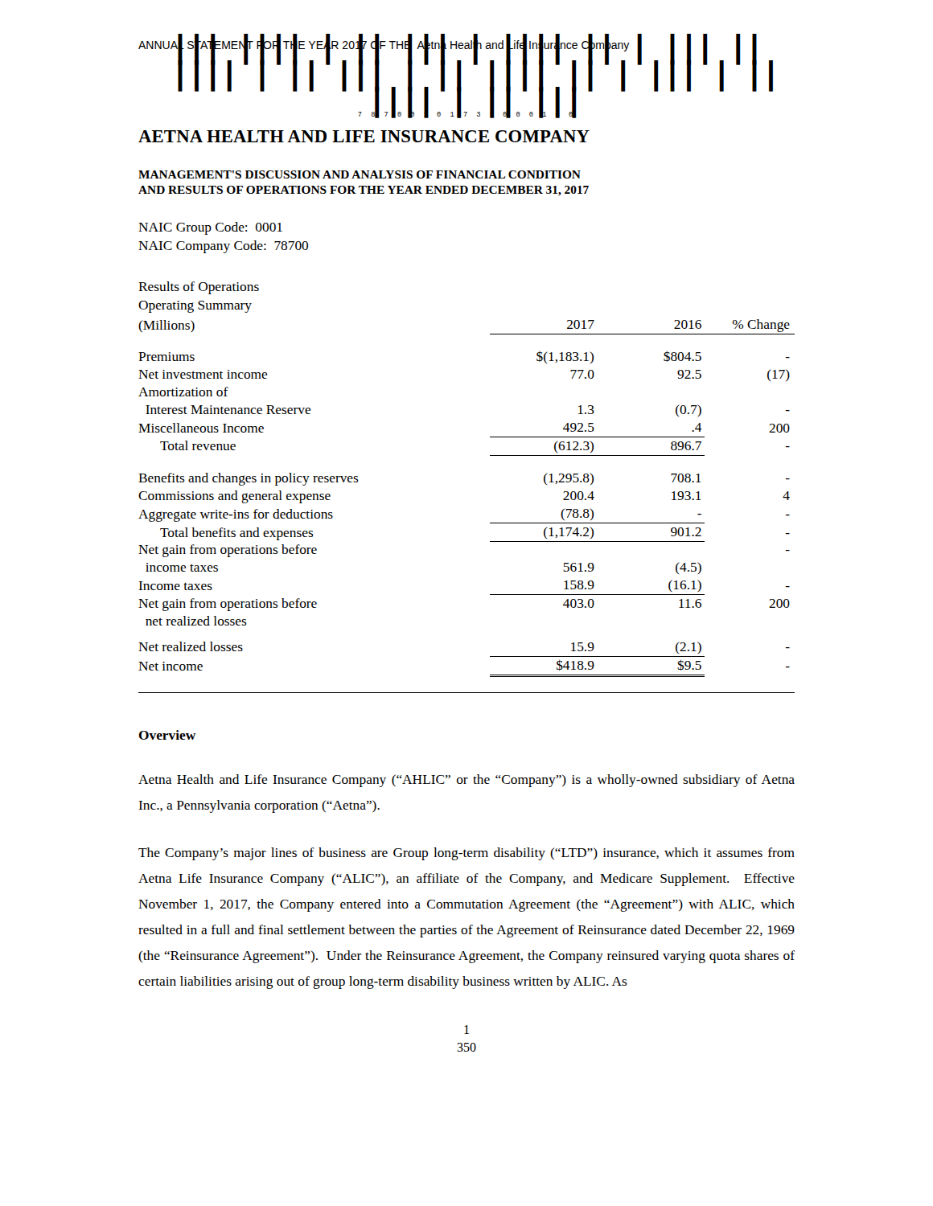ANNUAL STATEMENT FOR THE YEAR 2017 OF THE Aetna Health and Life Insurance Company
||| |||| | || ||| | |||| || | ||| || |||| | || ||| | || |||| || | ||| | || |||| | || |||
7 8 7 0 0 2 0 1 7 3 5 0 0 0 1 0 0
AETNA HEALTH AND LIFE INSURANCE COMPANY
MANAGEMENT'S DISCUSSION AND ANALYSIS OF FINANCIAL CONDITION
AND RESULTS OF OPERATIONS FOR THE YEAR ENDED DECEMBER 31, 2017
NAIC Group Code: 0001
NAIC Company Code: 78700
Results of Operations
Operating Summary
| (Millions) | 2017 | 2016 | % Change |
| Premiums | $(1,183.1) | $804.5 | - |
| Net investment income | 77.0 | 92.5 | (17) |
| Amortization of | | | |
| Interest Maintenance Reserve | 1.3 | (0.7) | - |
| Miscellaneous Income | 492.5 | .4 | 200 |
| Total revenue | (612.3) | 896.7 | - |
| Benefits and changes in policy reserves | (1,295.8) | 708.1 | - |
| Commissions and general expense | 200.4 | 193.1 | 4 |
| Aggregate write-ins for deductions | (78.8) | - | - |
| Total benefits and expenses | (1,174.2) | 901.2 | - |
| Net gain from operations before | | | - |
| income taxes | 561.9 | (4.5) | |
| Income taxes | 158.9 | (16.1) | - |
| Net gain from operations before | 403.0 | 11.6 | 200 |
| net realized losses | | | |
| Net realized losses | 15.9 | (2.1) | - |
| Net income | $418.9 | $9.5 | - |
Overview
Aetna Health and Life Insurance Company (“AHLIC” or the “Company”) is a wholly-owned subsidiary of Aetna Inc., a Pennsylvania corporation (“Aetna”).
The Company’s major lines of business are Group long-term disability (“LTD”) insurance, which it assumes from Aetna Life Insurance Company (“ALIC”), an affiliate of the Company, and Medicare Supplement. Effective November 1, 2017, the Company entered into a Commutation Agreement (the “Agreement”) with ALIC, which resulted in a full and final settlement between the parties of the Agreement of Reinsurance dated December 22, 1969 (the “Reinsurance Agreement”). Under the Reinsurance Agreement, the Company reinsured varying quota shares of certain liabilities arising out of group long-term disability business written by ALIC. As
1
350